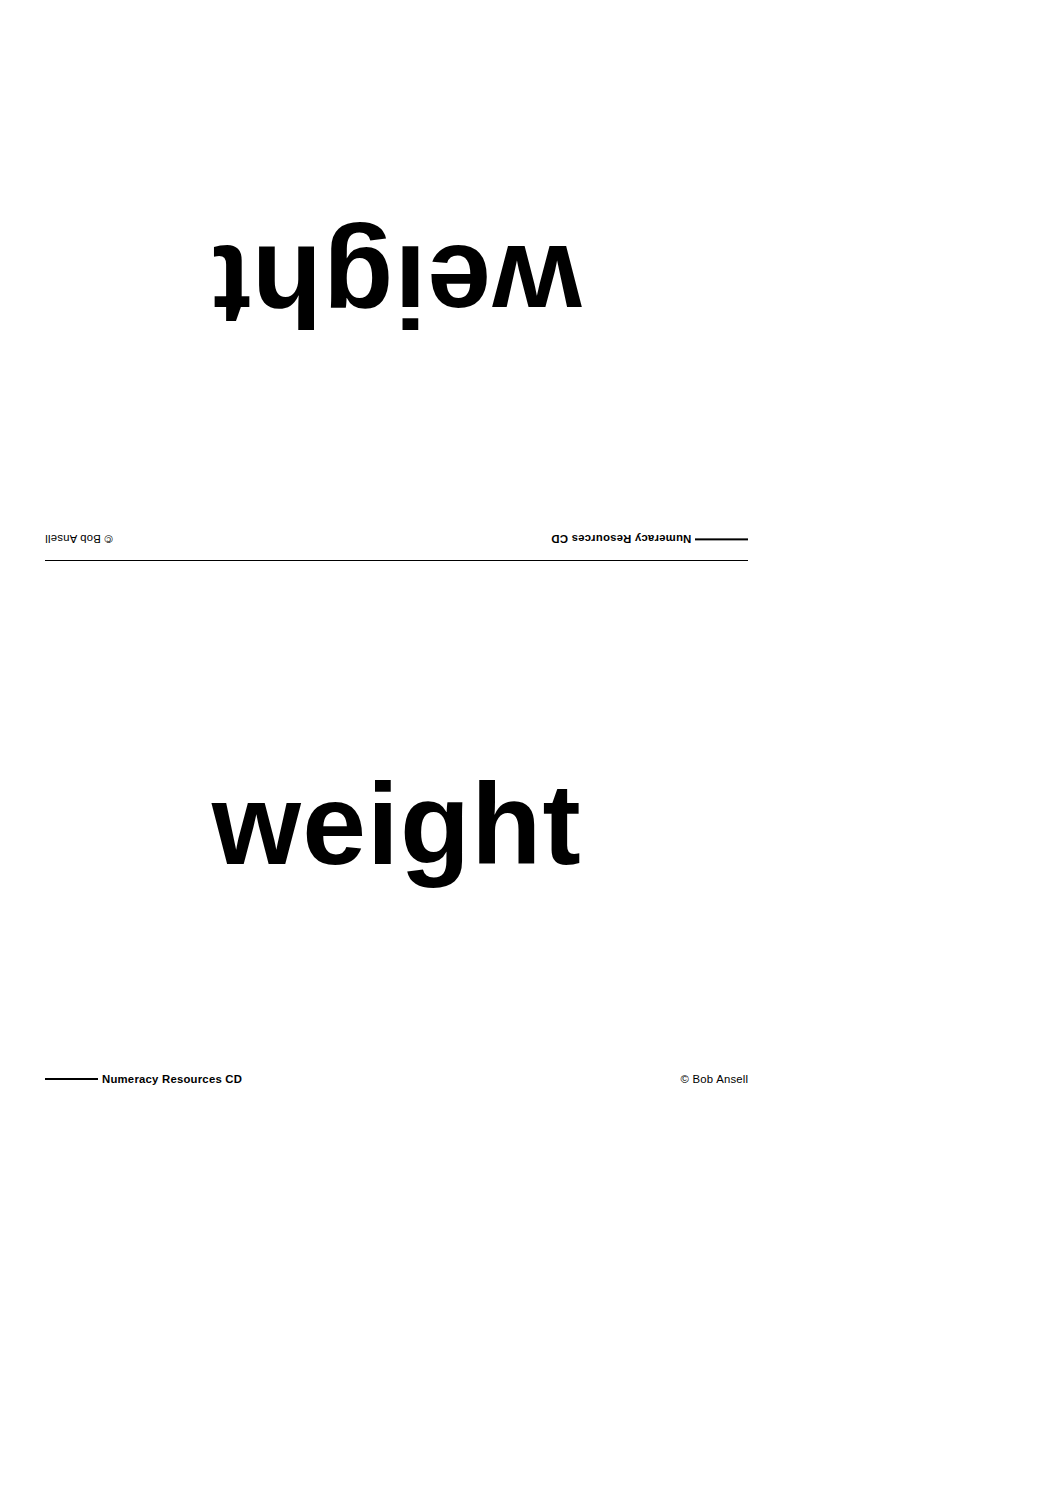Numeracy Resources CD
© Bob Ansell
weight
weight
Numeracy Resources CD
© Bob Ansell